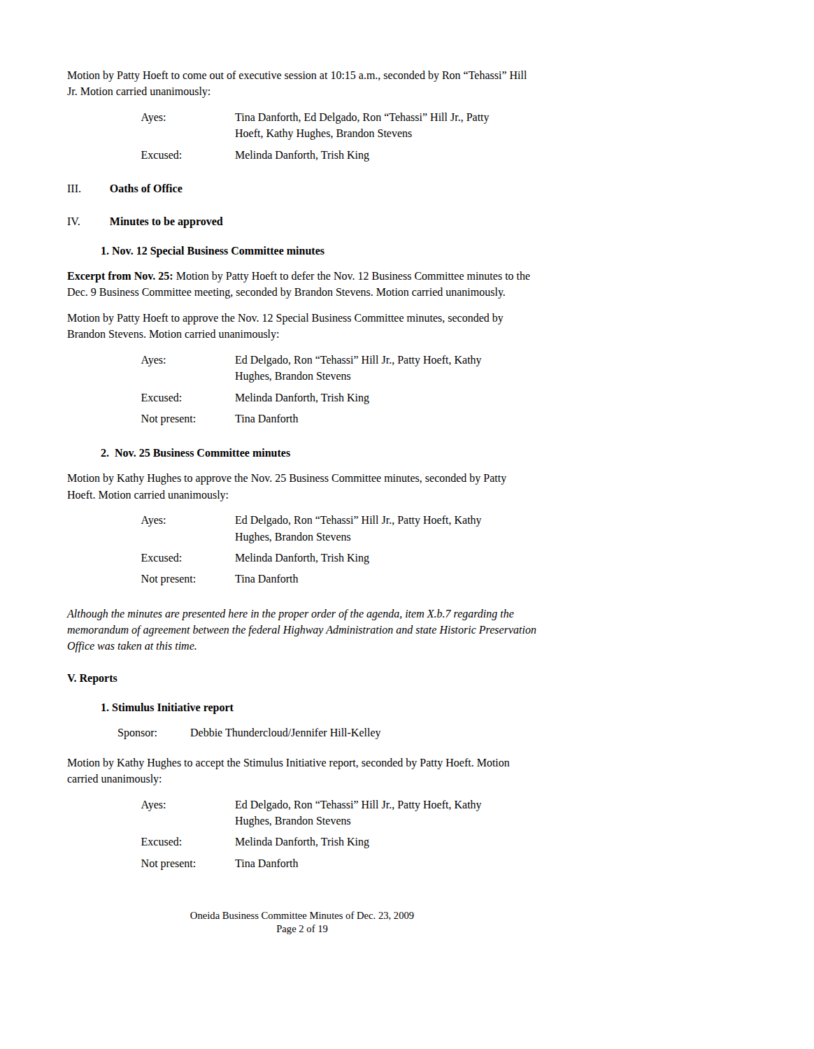Motion by Patty Hoeft to come out of executive session at 10:15 a.m., seconded by Ron “Tehassi” Hill Jr. Motion carried unanimously:
| Ayes: | Tina Danforth, Ed Delgado, Ron “Tehassi” Hill Jr., Patty Hoeft, Kathy Hughes, Brandon Stevens |
| Excused: | Melinda Danforth, Trish King |
III.
Oaths of Office
IV.
Minutes to be approved
1. Nov. 12 Special Business Committee minutes
Excerpt from Nov. 25: Motion by Patty Hoeft to defer the Nov. 12 Business Committee minutes to the Dec. 9 Business Committee meeting, seconded by Brandon Stevens. Motion carried unanimously.
Motion by Patty Hoeft to approve the Nov. 12 Special Business Committee minutes, seconded by Brandon Stevens. Motion carried unanimously:
| Ayes: | Ed Delgado, Ron “Tehassi” Hill Jr., Patty Hoeft, Kathy Hughes, Brandon Stevens |
| Excused: | Melinda Danforth, Trish King |
| Not present: | Tina Danforth |
2. Nov. 25 Business Committee minutes
Motion by Kathy Hughes to approve the Nov. 25 Business Committee minutes, seconded by Patty Hoeft. Motion carried unanimously:
| Ayes: | Ed Delgado, Ron “Tehassi” Hill Jr., Patty Hoeft, Kathy Hughes, Brandon Stevens |
| Excused: | Melinda Danforth, Trish King |
| Not present: | Tina Danforth |
Although the minutes are presented here in the proper order of the agenda, item X.b.7 regarding the memorandum of agreement between the federal Highway Administration and state Historic Preservation Office was taken at this time.
V. Reports
1. Stimulus Initiative report
Sponsor: Debbie Thundercloud/Jennifer Hill-Kelley
Motion by Kathy Hughes to accept the Stimulus Initiative report, seconded by Patty Hoeft. Motion carried unanimously:
| Ayes: | Ed Delgado, Ron “Tehassi” Hill Jr., Patty Hoeft, Kathy Hughes, Brandon Stevens |
| Excused: | Melinda Danforth, Trish King |
| Not present: | Tina Danforth |
Oneida Business Committee Minutes of Dec. 23, 2009
Page 2 of 19